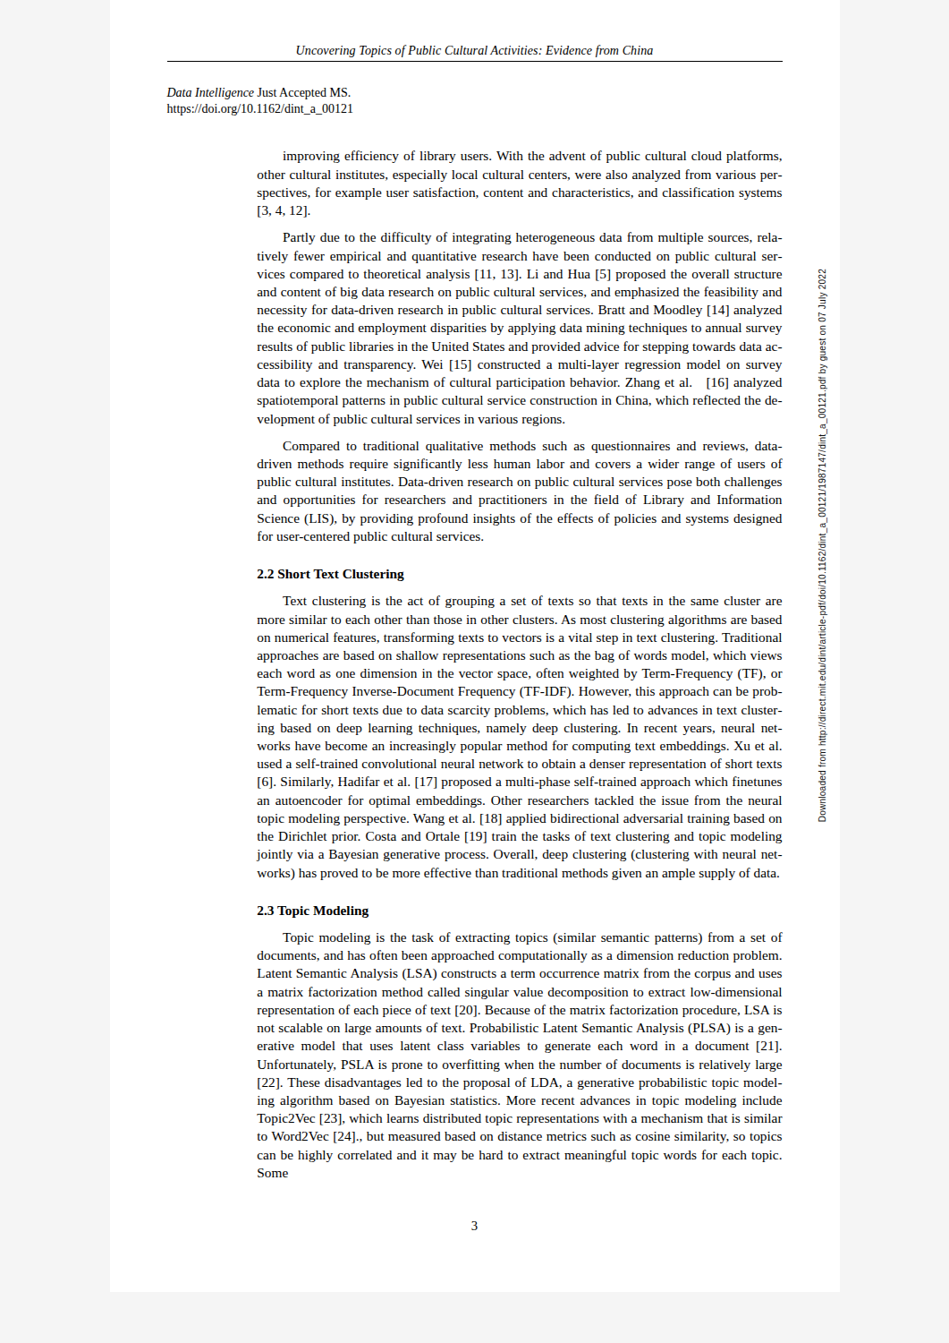Uncovering Topics of Public Cultural Activities: Evidence from China
Data Intelligence Just Accepted MS.
https://doi.org/10.1162/dint_a_00121
Downloaded from http://direct.mit.edu/dint/article-pdf/doi/10.1162/dint_a_00121/1987147/dint_a_00121.pdf by guest on 07 July 2022
improving efficiency of library users. With the advent of public cultural cloud platforms, other cultural institutes, especially local cultural centers, were also analyzed from various perspectives, for example user satisfaction, content and characteristics, and classification systems [3, 4, 12].
Partly due to the difficulty of integrating heterogeneous data from multiple sources, relatively fewer empirical and quantitative research have been conducted on public cultural services compared to theoretical analysis [11, 13]. Li and Hua [5] proposed the overall structure and content of big data research on public cultural services, and emphasized the feasibility and necessity for data-driven research in public cultural services. Bratt and Moodley [14] analyzed the economic and employment disparities by applying data mining techniques to annual survey results of public libraries in the United States and provided advice for stepping towards data accessibility and transparency. Wei [15] constructed a multi-layer regression model on survey data to explore the mechanism of cultural participation behavior. Zhang et al. [16] analyzed spatiotemporal patterns in public cultural service construction in China, which reflected the development of public cultural services in various regions.
Compared to traditional qualitative methods such as questionnaires and reviews, data-driven methods require significantly less human labor and covers a wider range of users of public cultural institutes. Data-driven research on public cultural services pose both challenges and opportunities for researchers and practitioners in the field of Library and Information Science (LIS), by providing profound insights of the effects of policies and systems designed for user-centered public cultural services.
2.2 Short Text Clustering
Text clustering is the act of grouping a set of texts so that texts in the same cluster are more similar to each other than those in other clusters. As most clustering algorithms are based on numerical features, transforming texts to vectors is a vital step in text clustering. Traditional approaches are based on shallow representations such as the bag of words model, which views each word as one dimension in the vector space, often weighted by Term-Frequency (TF), or Term-Frequency Inverse-Document Frequency (TF-IDF). However, this approach can be problematic for short texts due to data scarcity problems, which has led to advances in text clustering based on deep learning techniques, namely deep clustering. In recent years, neural networks have become an increasingly popular method for computing text embeddings. Xu et al. used a self-trained convolutional neural network to obtain a denser representation of short texts [6]. Similarly, Hadifar et al. [17] proposed a multi-phase self-trained approach which finetunes an autoencoder for optimal embeddings. Other researchers tackled the issue from the neural topic modeling perspective. Wang et al. [18] applied bidirectional adversarial training based on the Dirichlet prior. Costa and Ortale [19] train the tasks of text clustering and topic modeling jointly via a Bayesian generative process. Overall, deep clustering (clustering with neural networks) has proved to be more effective than traditional methods given an ample supply of data.
2.3 Topic Modeling
Topic modeling is the task of extracting topics (similar semantic patterns) from a set of documents, and has often been approached computationally as a dimension reduction problem. Latent Semantic Analysis (LSA) constructs a term occurrence matrix from the corpus and uses a matrix factorization method called singular value decomposition to extract low-dimensional representation of each piece of text [20]. Because of the matrix factorization procedure, LSA is not scalable on large amounts of text. Probabilistic Latent Semantic Analysis (PLSA) is a generative model that uses latent class variables to generate each word in a document [21]. Unfortunately, PSLA is prone to overfitting when the number of documents is relatively large [22]. These disadvantages led to the proposal of LDA, a generative probabilistic topic modeling algorithm based on Bayesian statistics. More recent advances in topic modeling include Topic2Vec [23], which learns distributed topic representations with a mechanism that is similar to Word2Vec [24]., but measured based on distance metrics such as cosine similarity, so topics can be highly correlated and it may be hard to extract meaningful topic words for each topic. Some
3